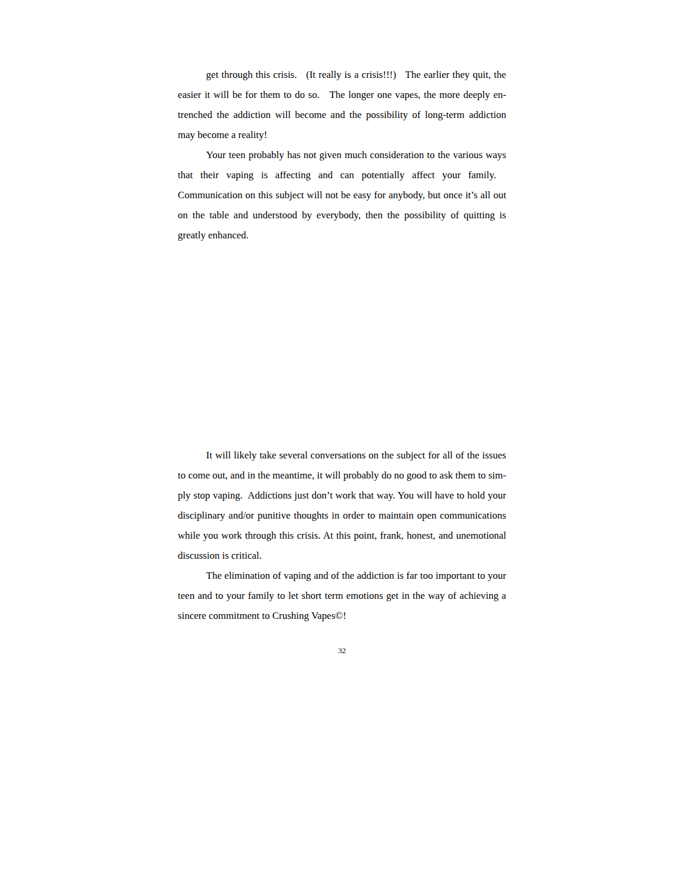get through this crisis. (It really is a crisis!!!) The earlier they quit, the easier it will be for them to do so. The longer one vapes, the more deeply entrenched the addiction will become and the possibility of long-term addiction may become a reality!
Your teen probably has not given much consideration to the various ways that their vaping is affecting and can potentially affect your family. Communication on this subject will not be easy for anybody, but once it’s all out on the table and understood by everybody, then the possibility of quitting is greatly enhanced.
It will likely take several conversations on the subject for all of the issues to come out, and in the meantime, it will probably do no good to ask them to simply stop vaping. Addictions just don’t work that way. You will have to hold your disciplinary and/or punitive thoughts in order to maintain open communications while you work through this crisis. At this point, frank, honest, and unemotional discussion is critical.
The elimination of vaping and of the addiction is far too important to your teen and to your family to let short term emotions get in the way of achieving a sincere commitment to Crushing Vapes©!
32